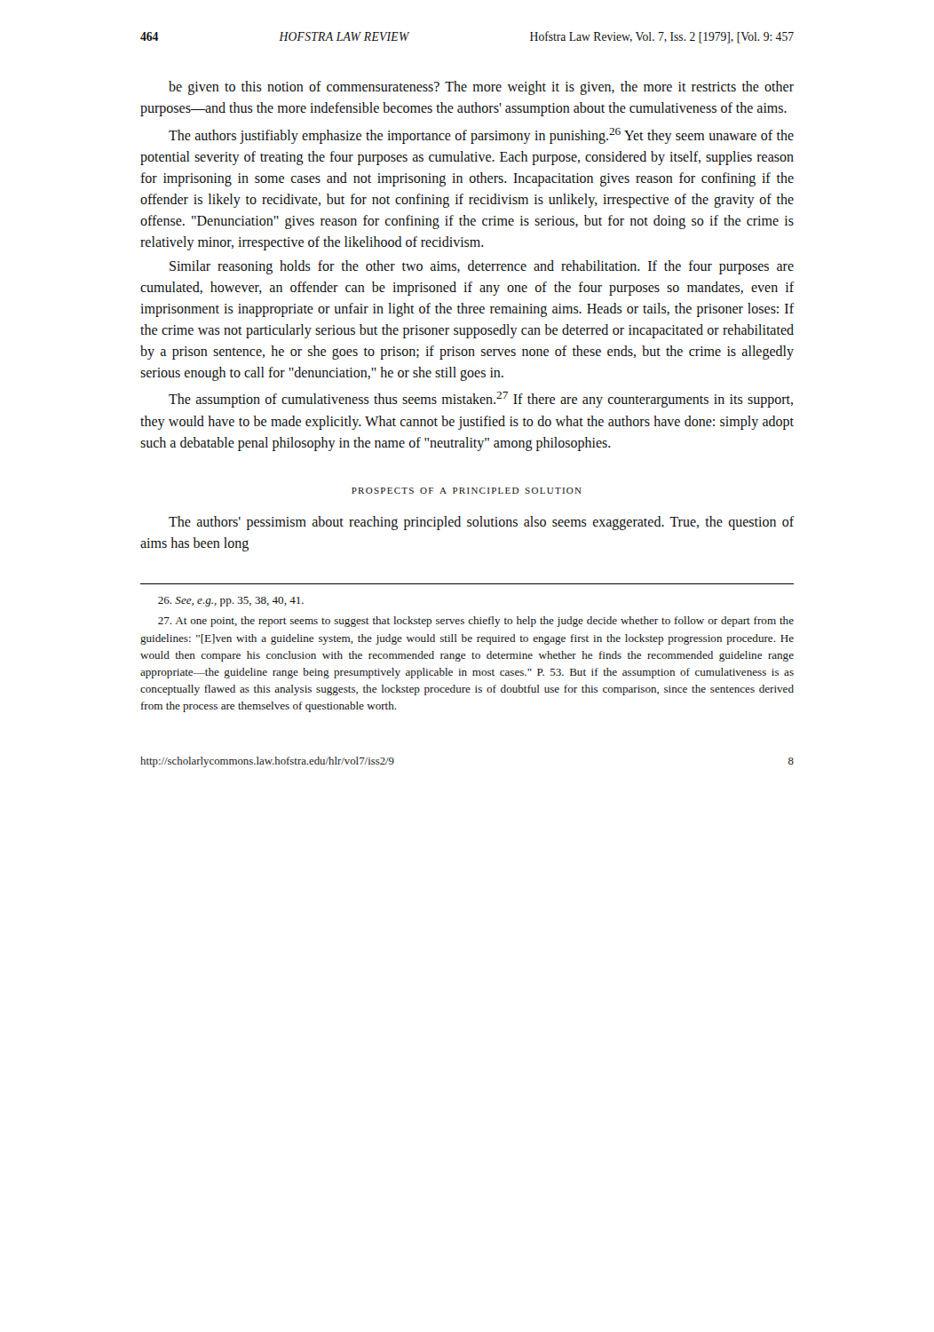464 HOFSTRA LAW REVIEW Hofstra Law Review, Vol. 7, Iss. 2 [1979], [Vol. 9: 457
be given to this notion of commensurateness? The more weight it is given, the more it restricts the other purposes—and thus the more indefensible becomes the authors' assumption about the cumulativeness of the aims.
The authors justifiably emphasize the importance of parsimony in punishing.26 Yet they seem unaware of the potential severity of treating the four purposes as cumulative. Each purpose, considered by itself, supplies reason for imprisoning in some cases and not imprisoning in others. Incapacitation gives reason for confining if the offender is likely to recidivate, but for not confining if recidivism is unlikely, irrespective of the gravity of the offense. "Denunciation" gives reason for confining if the crime is serious, but for not doing so if the crime is relatively minor, irrespective of the likelihood of recidivism.
Similar reasoning holds for the other two aims, deterrence and rehabilitation. If the four purposes are cumulated, however, an offender can be imprisoned if any one of the four purposes so mandates, even if imprisonment is inappropriate or unfair in light of the three remaining aims. Heads or tails, the prisoner loses: If the crime was not particularly serious but the prisoner supposedly can be deterred or incapacitated or rehabilitated by a prison sentence, he or she goes to prison; if prison serves none of these ends, but the crime is allegedly serious enough to call for "denunciation," he or she still goes in.
The assumption of cumulativeness thus seems mistaken.27 If there are any counterarguments in its support, they would have to be made explicitly. What cannot be justified is to do what the authors have done: simply adopt such a debatable penal philosophy in the name of "neutrality" among philosophies.
Prospects of a Principled Solution
The authors' pessimism about reaching principled solutions also seems exaggerated. True, the question of aims has been long
26. See, e.g., pp. 35, 38, 40, 41.
27. At one point, the report seems to suggest that lockstep serves chiefly to help the judge decide whether to follow or depart from the guidelines: "[E]ven with a guideline system, the judge would still be required to engage first in the lockstep progression procedure. He would then compare his conclusion with the recommended range to determine whether he finds the recommended guideline range appropriate—the guideline range being presumptively applicable in most cases." P. 53. But if the assumption of cumulativeness is as conceptually flawed as this analysis suggests, the lockstep procedure is of doubtful use for this comparison, since the sentences derived from the process are themselves of questionable worth.
http://scholarlycommons.law.hofstra.edu/hlr/vol7/iss2/9 8